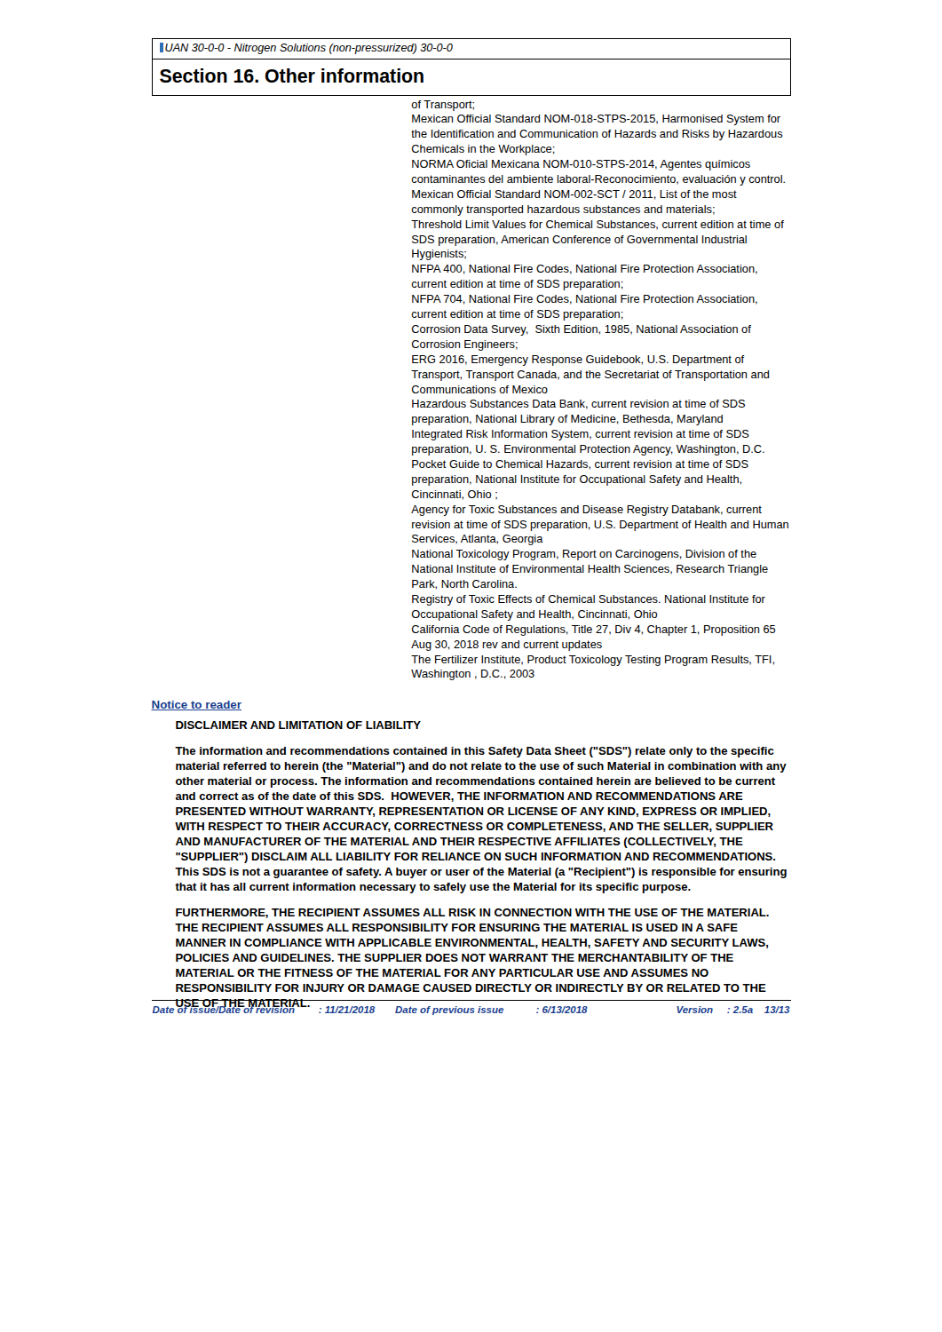UAN 30-0-0 - Nitrogen Solutions (non-pressurized) 30-0-0
Section 16. Other information
of Transport;
Mexican Official Standard NOM-018-STPS-2015, Harmonised System for the Identification and Communication of Hazards and Risks by Hazardous Chemicals in the Workplace;
NORMA Oficial Mexicana NOM-010-STPS-2014, Agentes químicos contaminantes del ambiente laboral-Reconocimiento, evaluación y control.
Mexican Official Standard NOM-002-SCT / 2011, List of the most commonly transported hazardous substances and materials;
Threshold Limit Values for Chemical Substances, current edition at time of SDS preparation, American Conference of Governmental Industrial Hygienists;
NFPA 400, National Fire Codes, National Fire Protection Association, current edition at time of SDS preparation;
NFPA 704, National Fire Codes, National Fire Protection Association, current edition at time of SDS preparation;
Corrosion Data Survey, Sixth Edition, 1985, National Association of Corrosion Engineers;
ERG 2016, Emergency Response Guidebook, U.S. Department of Transport, Transport Canada, and the Secretariat of Transportation and Communications of Mexico
Hazardous Substances Data Bank, current revision at time of SDS preparation, National Library of Medicine, Bethesda, Maryland
Integrated Risk Information System, current revision at time of SDS preparation, U. S. Environmental Protection Agency, Washington, D.C.
Pocket Guide to Chemical Hazards, current revision at time of SDS preparation, National Institute for Occupational Safety and Health, Cincinnati, Ohio ;
Agency for Toxic Substances and Disease Registry Databank, current revision at time of SDS preparation, U.S. Department of Health and Human Services, Atlanta, Georgia
National Toxicology Program, Report on Carcinogens, Division of the National Institute of Environmental Health Sciences, Research Triangle Park, North Carolina.
Registry of Toxic Effects of Chemical Substances. National Institute for Occupational Safety and Health, Cincinnati, Ohio
California Code of Regulations, Title 27, Div 4, Chapter 1, Proposition 65 Aug 30, 2018 rev and current updates
The Fertilizer Institute, Product Toxicology Testing Program Results, TFI, Washington , D.C., 2003
Notice to reader
DISCLAIMER AND LIMITATION OF LIABILITY
The information and recommendations contained in this Safety Data Sheet ("SDS") relate only to the specific material referred to herein (the "Material") and do not relate to the use of such Material in combination with any other material or process. The information and recommendations contained herein are believed to be current and correct as of the date of this SDS. HOWEVER, THE INFORMATION AND RECOMMENDATIONS ARE PRESENTED WITHOUT WARRANTY, REPRESENTATION OR LICENSE OF ANY KIND, EXPRESS OR IMPLIED, WITH RESPECT TO THEIR ACCURACY, CORRECTNESS OR COMPLETENESS, AND THE SELLER, SUPPLIER AND MANUFACTURER OF THE MATERIAL AND THEIR RESPECTIVE AFFILIATES (COLLECTIVELY, THE "SUPPLIER") DISCLAIM ALL LIABILITY FOR RELIANCE ON SUCH INFORMATION AND RECOMMENDATIONS. This SDS is not a guarantee of safety. A buyer or user of the Material (a "Recipient") is responsible for ensuring that it has all current information necessary to safely use the Material for its specific purpose.
FURTHERMORE, THE RECIPIENT ASSUMES ALL RISK IN CONNECTION WITH THE USE OF THE MATERIAL. THE RECIPIENT ASSUMES ALL RESPONSIBILITY FOR ENSURING THE MATERIAL IS USED IN A SAFE MANNER IN COMPLIANCE WITH APPLICABLE ENVIRONMENTAL, HEALTH, SAFETY AND SECURITY LAWS, POLICIES AND GUIDELINES. THE SUPPLIER DOES NOT WARRANT THE MERCHANTABILITY OF THE MATERIAL OR THE FITNESS OF THE MATERIAL FOR ANY PARTICULAR USE AND ASSUMES NO RESPONSIBILITY FOR INJURY OR DAMAGE CAUSED DIRECTLY OR INDIRECTLY BY OR RELATED TO THE USE OF THE MATERIAL.
| Date of issue/Date of revision | : 11/21/2018 | Date of previous issue | : 6/13/2018 | Version | : 2.5a 13/13 |